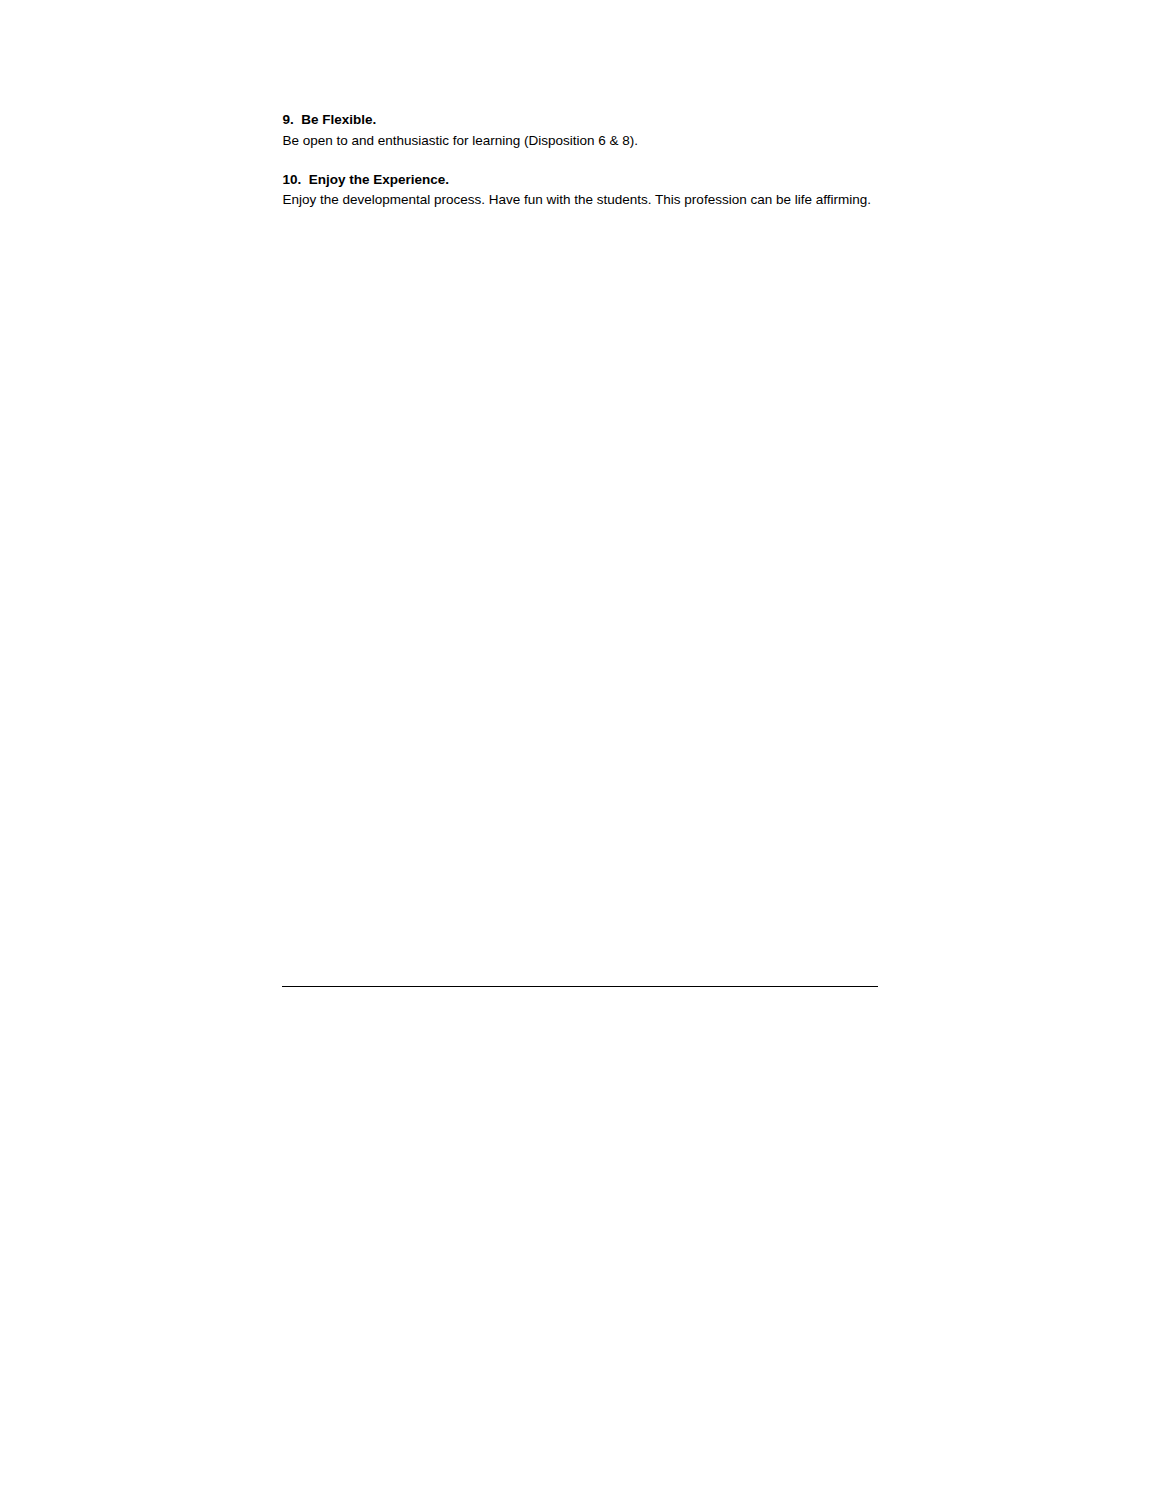9. Be Flexible.
Be open to and enthusiastic for learning (Disposition 6 & 8).
10. Enjoy the Experience.
Enjoy the developmental process. Have fun with the students. This profession can be life affirming.